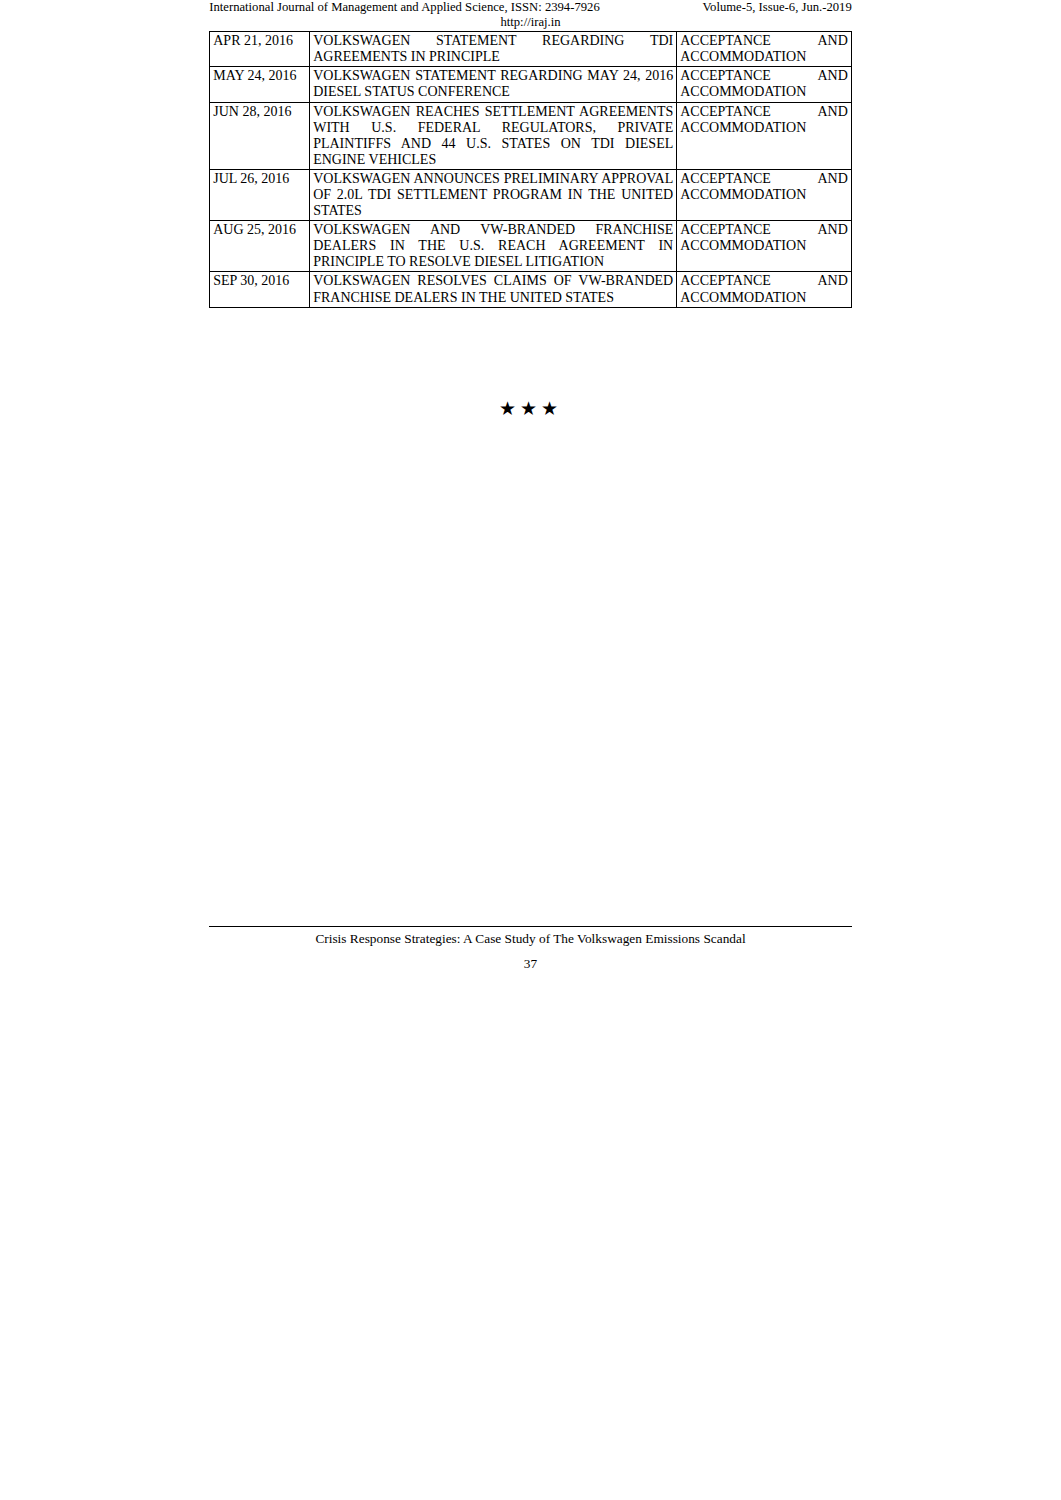International Journal of Management and Applied Science, ISSN: 2394-7926
Volume-5, Issue-6, Jun.-2019
http://iraj.in
| APR 21, 2016 | VOLKSWAGEN STATEMENT REGARDING TDI AGREEMENTS IN PRINCIPLE | ACCEPTANCE AND ACCOMMODATION |
| MAY 24, 2016 | VOLKSWAGEN STATEMENT REGARDING MAY 24, 2016 DIESEL STATUS CONFERENCE | ACCEPTANCE AND ACCOMMODATION |
| JUN 28, 2016 | VOLKSWAGEN REACHES SETTLEMENT AGREEMENTS WITH U.S. FEDERAL REGULATORS, PRIVATE PLAINTIFFS AND 44 U.S. STATES ON TDI DIESEL ENGINE VEHICLES | ACCEPTANCE AND ACCOMMODATION |
| JUL 26, 2016 | VOLKSWAGEN ANNOUNCES PRELIMINARY APPROVAL OF 2.0L TDI SETTLEMENT PROGRAM IN THE UNITED STATES | ACCEPTANCE AND ACCOMMODATION |
| AUG 25, 2016 | VOLKSWAGEN AND VW-BRANDED FRANCHISE DEALERS IN THE U.S. REACH AGREEMENT IN PRINCIPLE TO RESOLVE DIESEL LITIGATION | ACCEPTANCE AND ACCOMMODATION |
| SEP 30, 2016 | VOLKSWAGEN RESOLVES CLAIMS OF VW-BRANDED FRANCHISE DEALERS IN THE UNITED STATES | ACCEPTANCE AND ACCOMMODATION |
★★★
Crisis Response Strategies: A Case Study of The Volkswagen Emissions Scandal
37